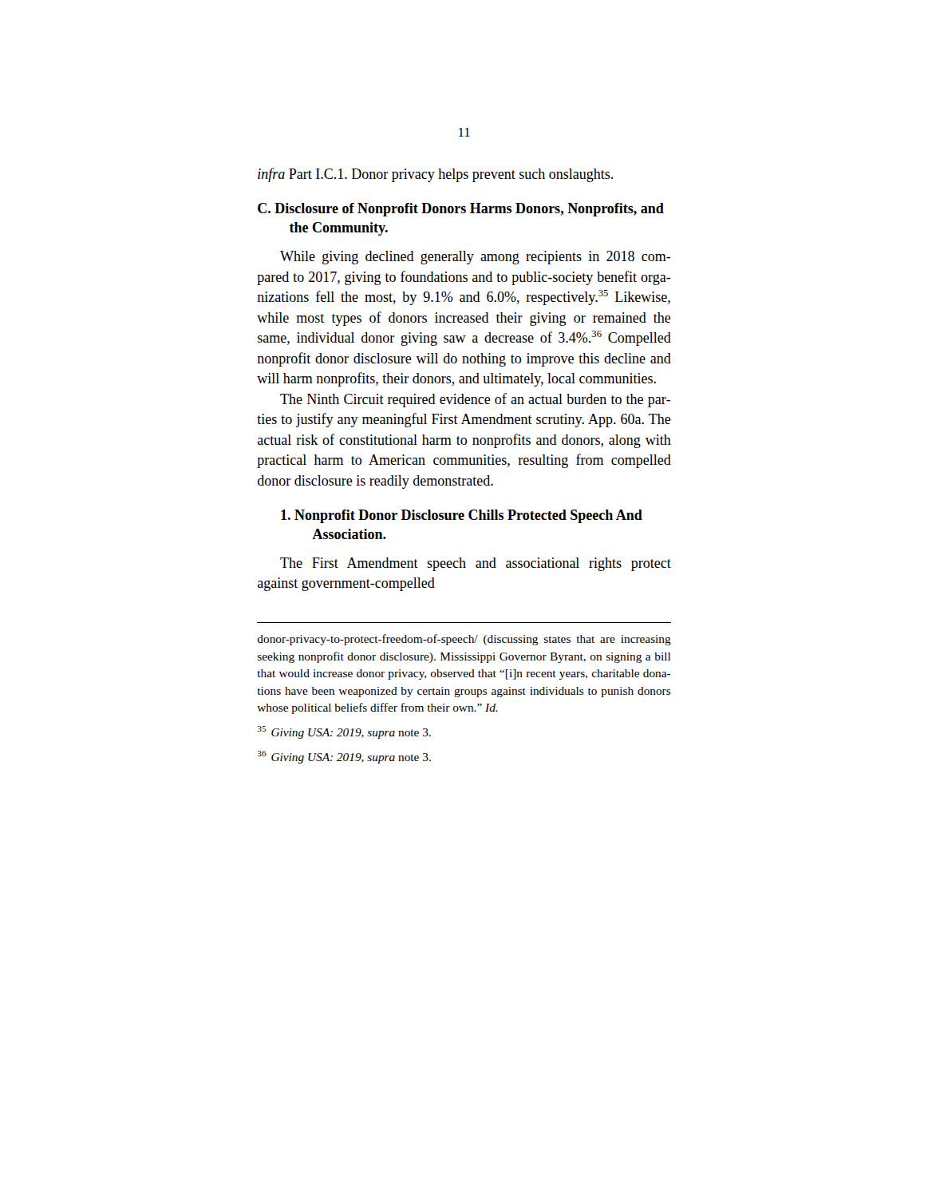11
infra Part I.C.1. Donor privacy helps prevent such onslaughts.
C. Disclosure of Nonprofit Donors Harms Donors, Nonprofits, and the Community.
While giving declined generally among recipients in 2018 compared to 2017, giving to foundations and to public-society benefit organizations fell the most, by 9.1% and 6.0%, respectively.35 Likewise, while most types of donors increased their giving or remained the same, individual donor giving saw a decrease of 3.4%.36 Compelled nonprofit donor disclosure will do nothing to improve this decline and will harm nonprofits, their donors, and ultimately, local communities.
The Ninth Circuit required evidence of an actual burden to the parties to justify any meaningful First Amendment scrutiny. App. 60a. The actual risk of constitutional harm to nonprofits and donors, along with practical harm to American communities, resulting from compelled donor disclosure is readily demonstrated.
1. Nonprofit Donor Disclosure Chills Protected Speech And Association.
The First Amendment speech and associational rights protect against government-compelled
donor-privacy-to-protect-freedom-of-speech/ (discussing states that are increasing seeking nonprofit donor disclosure). Mississippi Governor Byrant, on signing a bill that would increase donor privacy, observed that “[i]n recent years, charitable donations have been weaponized by certain groups against individuals to punish donors whose political beliefs differ from their own.” Id.
35 Giving USA: 2019, supra note 3.
36 Giving USA: 2019, supra note 3.